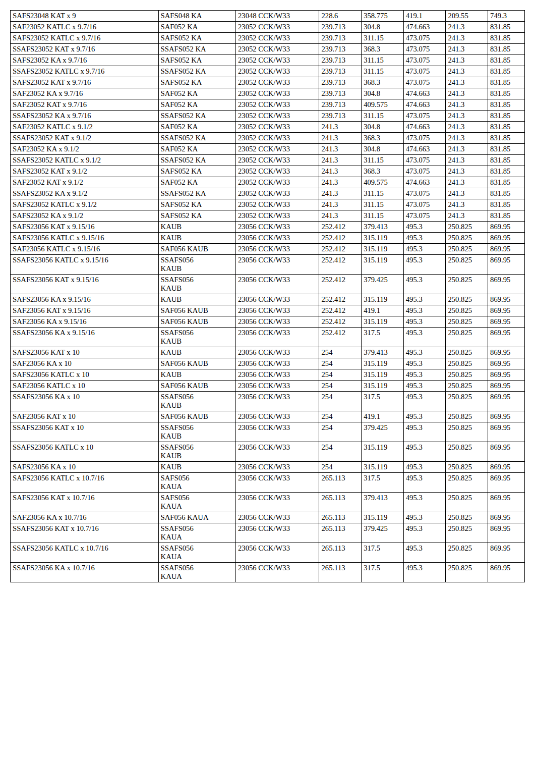| SAFS23048 KAT x 9 | SAFS048 KA | 23048 CCK/W33 | 228.6 | 358.775 | 419.1 | 209.55 | 749.3 |
| SAF23052 KATLC x 9.7/16 | SAF052 KA | 23052 CCK/W33 | 239.713 | 304.8 | 474.663 | 241.3 | 831.85 |
| SAFS23052 KATLC x 9.7/16 | SAFS052 KA | 23052 CCK/W33 | 239.713 | 311.15 | 473.075 | 241.3 | 831.85 |
| SSAFS23052 KAT x 9.7/16 | SSAFS052 KA | 23052 CCK/W33 | 239.713 | 368.3 | 473.075 | 241.3 | 831.85 |
| SAFS23052 KA x 9.7/16 | SAFS052 KA | 23052 CCK/W33 | 239.713 | 311.15 | 473.075 | 241.3 | 831.85 |
| SSAFS23052 KATLC x 9.7/16 | SSAFS052 KA | 23052 CCK/W33 | 239.713 | 311.15 | 473.075 | 241.3 | 831.85 |
| SAFS23052 KAT x 9.7/16 | SAFS052 KA | 23052 CCK/W33 | 239.713 | 368.3 | 473.075 | 241.3 | 831.85 |
| SAF23052 KA x 9.7/16 | SAF052 KA | 23052 CCK/W33 | 239.713 | 304.8 | 474.663 | 241.3 | 831.85 |
| SAF23052 KAT x 9.7/16 | SAF052 KA | 23052 CCK/W33 | 239.713 | 409.575 | 474.663 | 241.3 | 831.85 |
| SSAFS23052 KA x 9.7/16 | SSAFS052 KA | 23052 CCK/W33 | 239.713 | 311.15 | 473.075 | 241.3 | 831.85 |
| SAF23052 KATLC x 9.1/2 | SAF052 KA | 23052 CCK/W33 | 241.3 | 304.8 | 474.663 | 241.3 | 831.85 |
| SSAFS23052 KAT x 9.1/2 | SSAFS052 KA | 23052 CCK/W33 | 241.3 | 368.3 | 473.075 | 241.3 | 831.85 |
| SAF23052 KA x 9.1/2 | SAF052 KA | 23052 CCK/W33 | 241.3 | 304.8 | 474.663 | 241.3 | 831.85 |
| SSAFS23052 KATLC x 9.1/2 | SSAFS052 KA | 23052 CCK/W33 | 241.3 | 311.15 | 473.075 | 241.3 | 831.85 |
| SAFS23052 KAT x 9.1/2 | SAFS052 KA | 23052 CCK/W33 | 241.3 | 368.3 | 473.075 | 241.3 | 831.85 |
| SAF23052 KAT x 9.1/2 | SAF052 KA | 23052 CCK/W33 | 241.3 | 409.575 | 474.663 | 241.3 | 831.85 |
| SSAFS23052 KA x 9.1/2 | SSAFS052 KA | 23052 CCK/W33 | 241.3 | 311.15 | 473.075 | 241.3 | 831.85 |
| SAFS23052 KATLC x 9.1/2 | SAFS052 KA | 23052 CCK/W33 | 241.3 | 311.15 | 473.075 | 241.3 | 831.85 |
| SAFS23052 KA x 9.1/2 | SAFS052 KA | 23052 CCK/W33 | 241.3 | 311.15 | 473.075 | 241.3 | 831.85 |
| SAFS23056 KAT x 9.15/16 | KAUB | 23056 CCK/W33 | 252.412 | 379.413 | 495.3 | 250.825 | 869.95 |
| SAFS23056 KATLC x 9.15/16 | KAUB | 23056 CCK/W33 | 252.412 | 315.119 | 495.3 | 250.825 | 869.95 |
| SAF23056 KATLC x 9.15/16 | SAF056 KAUB | 23056 CCK/W33 | 252.412 | 315.119 | 495.3 | 250.825 | 869.95 |
| SSAFS23056 KATLC x 9.15/16 | SSAFS056 KAUB | 23056 CCK/W33 | 252.412 | 315.119 | 495.3 | 250.825 | 869.95 |
| SSAFS23056 KAT x 9.15/16 | SSAFS056 KAUB | 23056 CCK/W33 | 252.412 | 379.425 | 495.3 | 250.825 | 869.95 |
| SAFS23056 KA x 9.15/16 | KAUB | 23056 CCK/W33 | 252.412 | 315.119 | 495.3 | 250.825 | 869.95 |
| SAF23056 KAT x 9.15/16 | SAF056 KAUB | 23056 CCK/W33 | 252.412 | 419.1 | 495.3 | 250.825 | 869.95 |
| SAF23056 KA x 9.15/16 | SAF056 KAUB | 23056 CCK/W33 | 252.412 | 315.119 | 495.3 | 250.825 | 869.95 |
| SSAFS23056 KA x 9.15/16 | SSAFS056 KAUB | 23056 CCK/W33 | 252.412 | 317.5 | 495.3 | 250.825 | 869.95 |
| SAFS23056 KAT x 10 | KAUB | 23056 CCK/W33 | 254 | 379.413 | 495.3 | 250.825 | 869.95 |
| SAF23056 KA x 10 | SAF056 KAUB | 23056 CCK/W33 | 254 | 315.119 | 495.3 | 250.825 | 869.95 |
| SAFS23056 KATLC x 10 | KAUB | 23056 CCK/W33 | 254 | 315.119 | 495.3 | 250.825 | 869.95 |
| SAF23056 KATLC x 10 | SAF056 KAUB | 23056 CCK/W33 | 254 | 315.119 | 495.3 | 250.825 | 869.95 |
| SSAFS23056 KA x 10 | SSAFS056 KAUB | 23056 CCK/W33 | 254 | 317.5 | 495.3 | 250.825 | 869.95 |
| SAF23056 KAT x 10 | SAF056 KAUB | 23056 CCK/W33 | 254 | 419.1 | 495.3 | 250.825 | 869.95 |
| SSAFS23056 KAT x 10 | SSAFS056 KAUB | 23056 CCK/W33 | 254 | 379.425 | 495.3 | 250.825 | 869.95 |
| SSAFS23056 KATLC x 10 | SSAFS056 KAUB | 23056 CCK/W33 | 254 | 315.119 | 495.3 | 250.825 | 869.95 |
| SAFS23056 KA x 10 | KAUB | 23056 CCK/W33 | 254 | 315.119 | 495.3 | 250.825 | 869.95 |
| SAFS23056 KATLC x 10.7/16 | SAFS056 KAUA | 23056 CCK/W33 | 265.113 | 317.5 | 495.3 | 250.825 | 869.95 |
| SAFS23056 KAT x 10.7/16 | SAFS056 KAUA | 23056 CCK/W33 | 265.113 | 379.413 | 495.3 | 250.825 | 869.95 |
| SAF23056 KA x 10.7/16 | SAF056 KAUA | 23056 CCK/W33 | 265.113 | 315.119 | 495.3 | 250.825 | 869.95 |
| SSAFS23056 KAT x 10.7/16 | SSAFS056 KAUA | 23056 CCK/W33 | 265.113 | 379.425 | 495.3 | 250.825 | 869.95 |
| SSAFS23056 KATLC x 10.7/16 | SSAFS056 KAUA | 23056 CCK/W33 | 265.113 | 317.5 | 495.3 | 250.825 | 869.95 |
| SSAFS23056 KA x 10.7/16 | SSAFS056 KAUA | 23056 CCK/W33 | 265.113 | 317.5 | 495.3 | 250.825 | 869.95 |